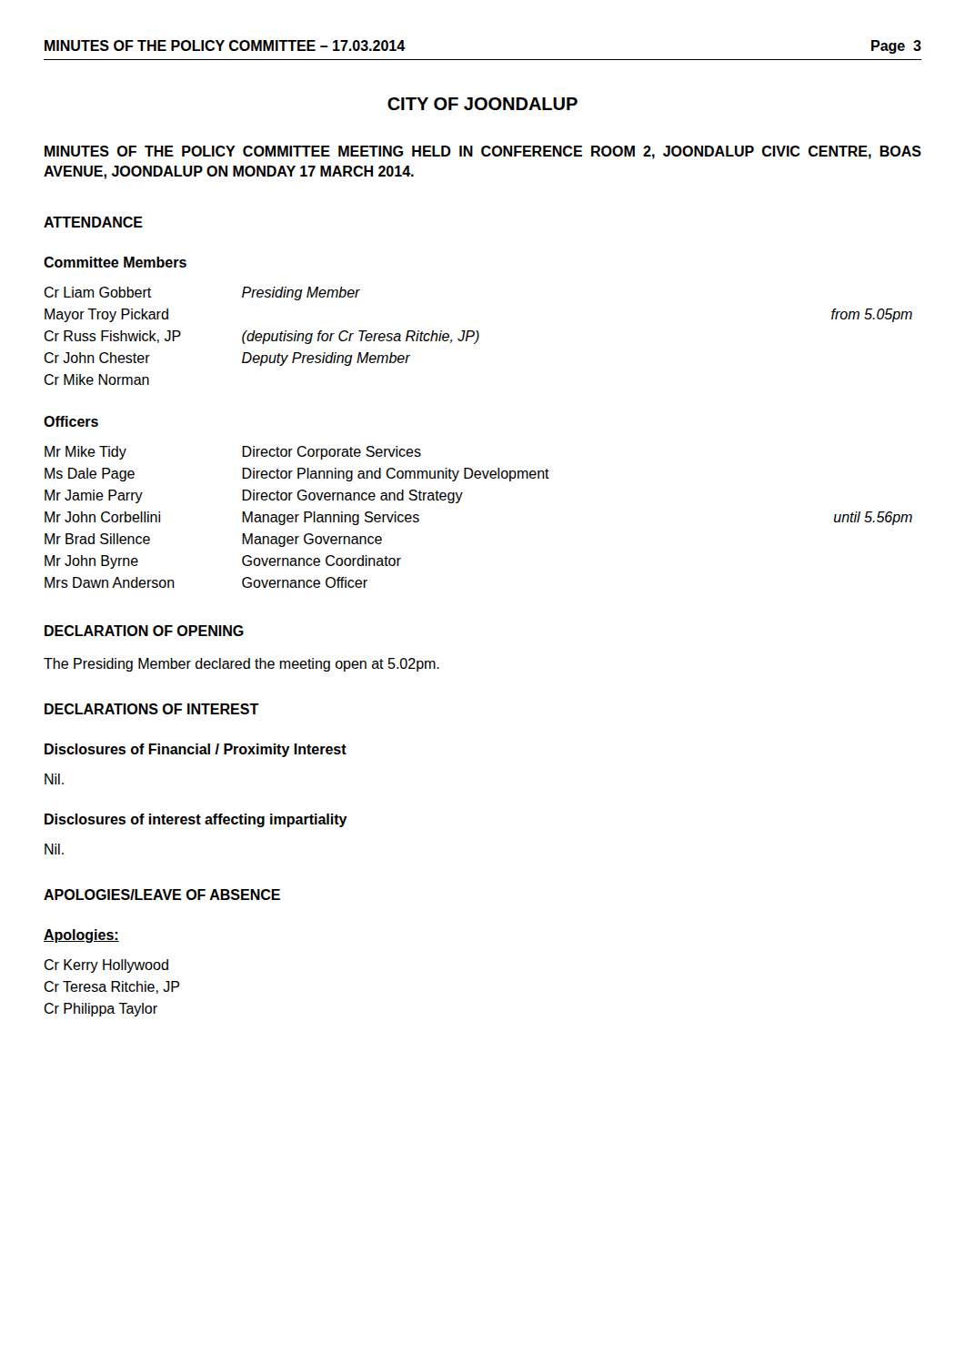MINUTES OF THE POLICY COMMITTEE – 17.03.2014 Page 3
CITY OF JOONDALUP
MINUTES OF THE POLICY COMMITTEE MEETING HELD IN CONFERENCE ROOM 2, JOONDALUP CIVIC CENTRE, BOAS AVENUE, JOONDALUP ON MONDAY 17 MARCH 2014.
Attendance
Committee Members
| Cr Liam Gobbert | Presiding Member | |
| Mayor Troy Pickard | | from 5.05pm |
| Cr Russ Fishwick, JP | (deputising for Cr Teresa Ritchie, JP) | |
| Cr John Chester | Deputy Presiding Member | |
| Cr Mike Norman | | |
Officers
| Mr Mike Tidy | Director Corporate Services | |
| Ms Dale Page | Director Planning and Community Development | |
| Mr Jamie Parry | Director Governance and Strategy | |
| Mr John Corbellini | Manager Planning Services | until 5.56pm |
| Mr Brad Sillence | Manager Governance | |
| Mr John Byrne | Governance Coordinator | |
| Mrs Dawn Anderson | Governance Officer | |
Declaration of Opening
The Presiding Member declared the meeting open at 5.02pm.
Declarations of Interest
Disclosures of Financial / Proximity Interest
Nil.
Disclosures of interest affecting impartiality
Nil.
Apologies/Leave of Absence
Apologies:
Cr Kerry Hollywood
Cr Teresa Ritchie, JP
Cr Philippa Taylor